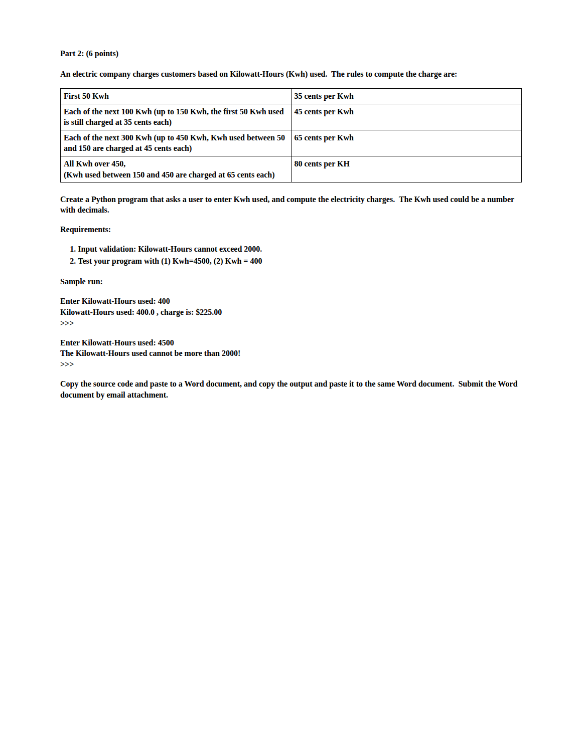Part 2: (6 points)
An electric company charges customers based on Kilowatt-Hours (Kwh) used. The rules to compute the charge are:
| First 50 Kwh | 35 cents per Kwh |
| Each of the next 100 Kwh (up to 150 Kwh, the first 50 Kwh used is still charged at 35 cents each) | 45 cents per Kwh |
| Each of the next 300 Kwh (up to 450 Kwh, Kwh used between 50 and 150 are charged at 45 cents each) | 65 cents per Kwh |
| All Kwh over 450, (Kwh used between 150 and 450 are charged at 65 cents each) | 80 cents per KH |
Create a Python program that asks a user to enter Kwh used, and compute the electricity charges. The Kwh used could be a number with decimals.
Requirements:
Input validation: Kilowatt-Hours cannot exceed 2000.
Test your program with (1) Kwh=4500, (2) Kwh = 400
Sample run:
Enter Kilowatt-Hours used: 400 Kilowatt-Hours used: 400.0 , charge is: $225.00 >>>
Enter Kilowatt-Hours used: 4500 The Kilowatt-Hours used cannot be more than 2000! >>>
Copy the source code and paste to a Word document, and copy the output and paste it to the same Word document. Submit the Word document by email attachment.